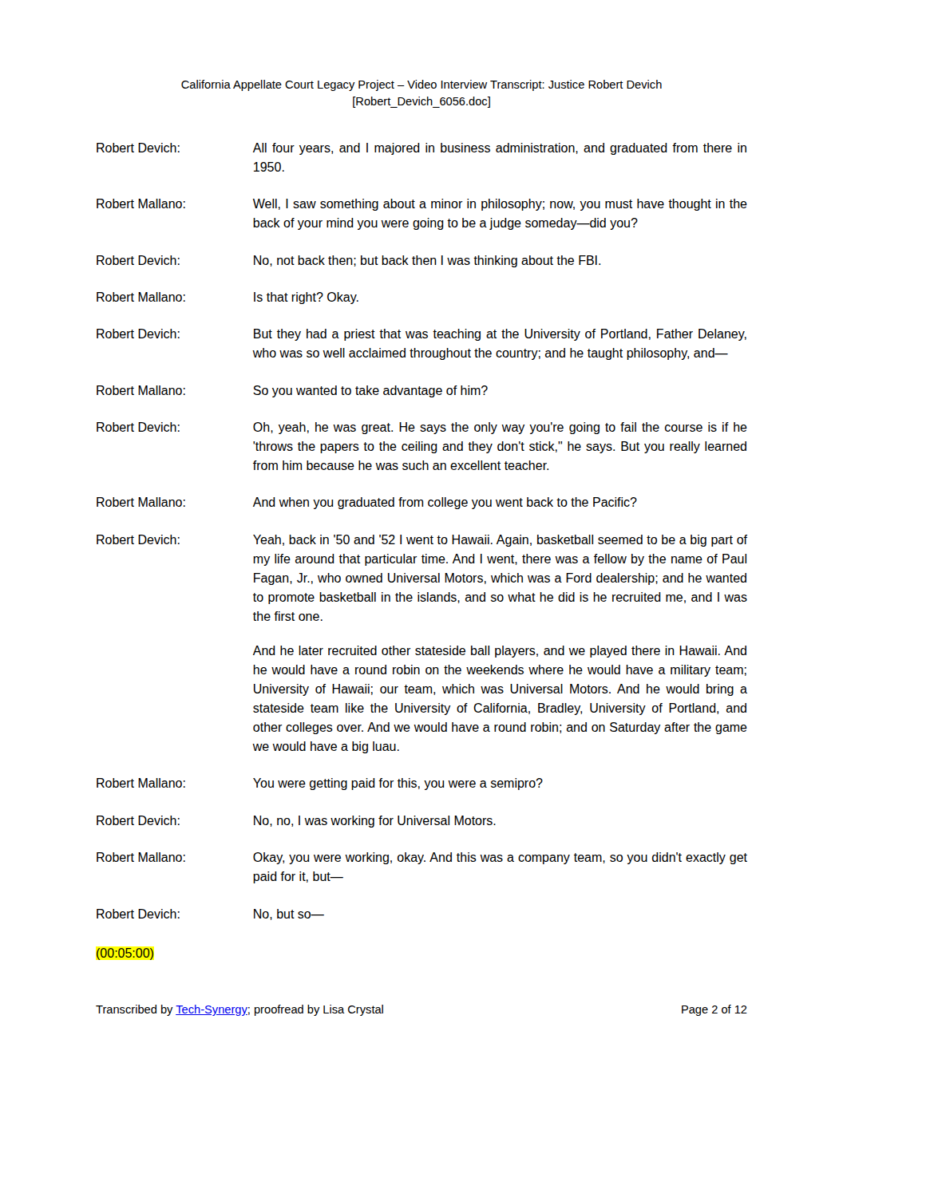California Appellate Court Legacy Project – Video Interview Transcript: Justice Robert Devich
[Robert_Devich_6056.doc]
Robert Devich:
All four years, and I majored in business administration, and graduated from there in 1950.
Robert Mallano:
Well, I saw something about a minor in philosophy; now, you must have thought in the back of your mind you were going to be a judge someday—did you?
Robert Devich:
No, not back then; but back then I was thinking about the FBI.
Robert Mallano:
Is that right? Okay.
Robert Devich:
But they had a priest that was teaching at the University of Portland, Father Delaney, who was so well acclaimed throughout the country; and he taught philosophy, and—
Robert Mallano:
So you wanted to take advantage of him?
Robert Devich:
Oh, yeah, he was great. He says the only way you're going to fail the course is if he 'throws the papers to the ceiling and they don't stick," he says. But you really learned from him because he was such an excellent teacher.
Robert Mallano:
And when you graduated from college you went back to the Pacific?
Robert Devich:
Yeah, back in '50 and '52 I went to Hawaii. Again, basketball seemed to be a big part of my life around that particular time. And I went, there was a fellow by the name of Paul Fagan, Jr., who owned Universal Motors, which was a Ford dealership; and he wanted to promote basketball in the islands, and so what he did is he recruited me, and I was the first one.
And he later recruited other stateside ball players, and we played there in Hawaii. And he would have a round robin on the weekends where he would have a military team; University of Hawaii; our team, which was Universal Motors. And he would bring a stateside team like the University of California, Bradley, University of Portland, and other colleges over. And we would have a round robin; and on Saturday after the game we would have a big luau.
Robert Mallano:
You were getting paid for this, you were a semipro?
Robert Devich:
No, no, I was working for Universal Motors.
Robert Mallano:
Okay, you were working, okay. And this was a company team, so you didn't exactly get paid for it, but—
Robert Devich:
No, but so—
(00:05:00)
Transcribed by Tech-Synergy; proofread by Lisa Crystal
Page 2 of 12